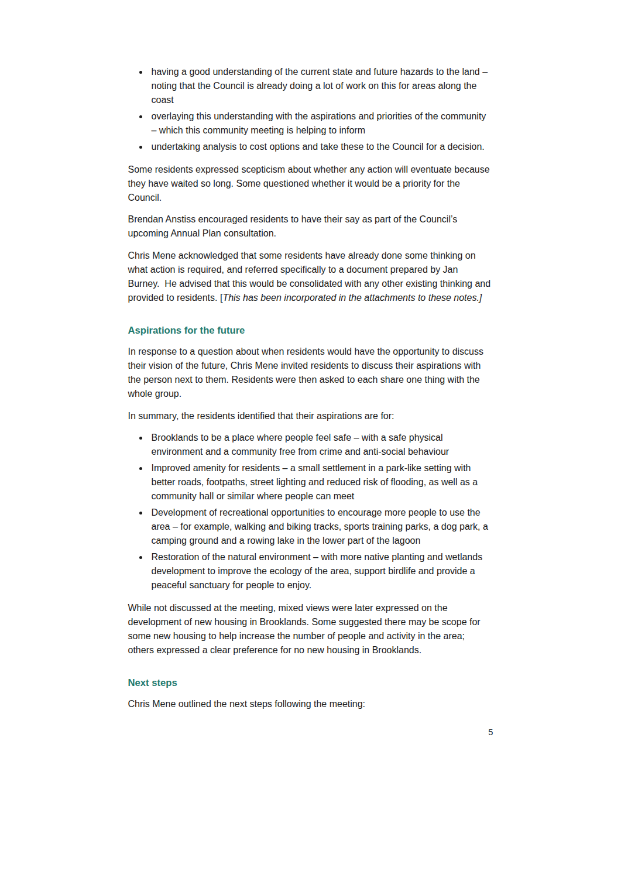having a good understanding of the current state and future hazards to the land – noting that the Council is already doing a lot of work on this for areas along the coast
overlaying this understanding with the aspirations and priorities of the community – which this community meeting is helping to inform
undertaking analysis to cost options and take these to the Council for a decision.
Some residents expressed scepticism about whether any action will eventuate because they have waited so long. Some questioned whether it would be a priority for the Council.
Brendan Anstiss encouraged residents to have their say as part of the Council’s upcoming Annual Plan consultation.
Chris Mene acknowledged that some residents have already done some thinking on what action is required, and referred specifically to a document prepared by Jan Burney. He advised that this would be consolidated with any other existing thinking and provided to residents. [This has been incorporated in the attachments to these notes.]
Aspirations for the future
In response to a question about when residents would have the opportunity to discuss their vision of the future, Chris Mene invited residents to discuss their aspirations with the person next to them. Residents were then asked to each share one thing with the whole group.
In summary, the residents identified that their aspirations are for:
Brooklands to be a place where people feel safe – with a safe physical environment and a community free from crime and anti-social behaviour
Improved amenity for residents – a small settlement in a park-like setting with better roads, footpaths, street lighting and reduced risk of flooding, as well as a community hall or similar where people can meet
Development of recreational opportunities to encourage more people to use the area – for example, walking and biking tracks, sports training parks, a dog park, a camping ground and a rowing lake in the lower part of the lagoon
Restoration of the natural environment – with more native planting and wetlands development to improve the ecology of the area, support birdlife and provide a peaceful sanctuary for people to enjoy.
While not discussed at the meeting, mixed views were later expressed on the development of new housing in Brooklands. Some suggested there may be scope for some new housing to help increase the number of people and activity in the area; others expressed a clear preference for no new housing in Brooklands.
Next steps
Chris Mene outlined the next steps following the meeting:
5